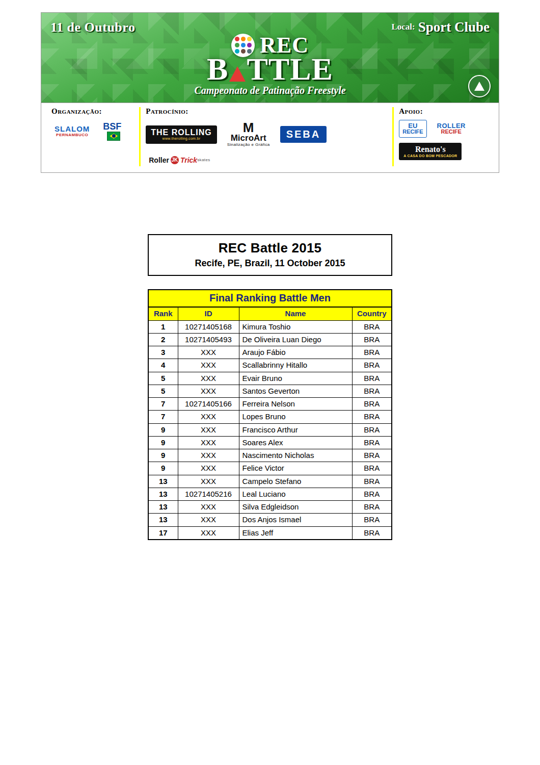11 de Outubro
Local: Sport Clube
REC
B TTLE
Campeonato de Patinação Freestyle
Organização:
SLALOMPERNAMBUCO BSF
Patrocínio:
THE ROLLINGwww.therolling.com.br MMicroArtSinalização e Gráfica SEBA Roller JK Trick skates
Apoio:
EURECIFE ROLLERRECIFE Renato'sA CASA DO BOM PESCADOR
REC Battle 2015
Recife, PE, Brazil, 11 October 2015
Final Ranking Battle Men
| Rank | ID | Name | Country |
| --- | --- | --- | --- |
| 1 | 10271405168 | Kimura Toshio | BRA |
| 2 | 10271405493 | De Oliveira Luan Diego | BRA |
| 3 | XXX | Araujo Fábio | BRA |
| 4 | XXX | Scallabrinny Hitallo | BRA |
| 5 | XXX | Evair Bruno | BRA |
| 5 | XXX | Santos Geverton | BRA |
| 7 | 10271405166 | Ferreira Nelson | BRA |
| 7 | XXX | Lopes Bruno | BRA |
| 9 | XXX | Francisco Arthur | BRA |
| 9 | XXX | Soares Alex | BRA |
| 9 | XXX | Nascimento Nicholas | BRA |
| 9 | XXX | Felice Victor | BRA |
| 13 | XXX | Campelo Stefano | BRA |
| 13 | 10271405216 | Leal Luciano | BRA |
| 13 | XXX | Silva Edgleidson | BRA |
| 13 | XXX | Dos Anjos Ismael | BRA |
| 17 | XXX | Elias Jeff | BRA |